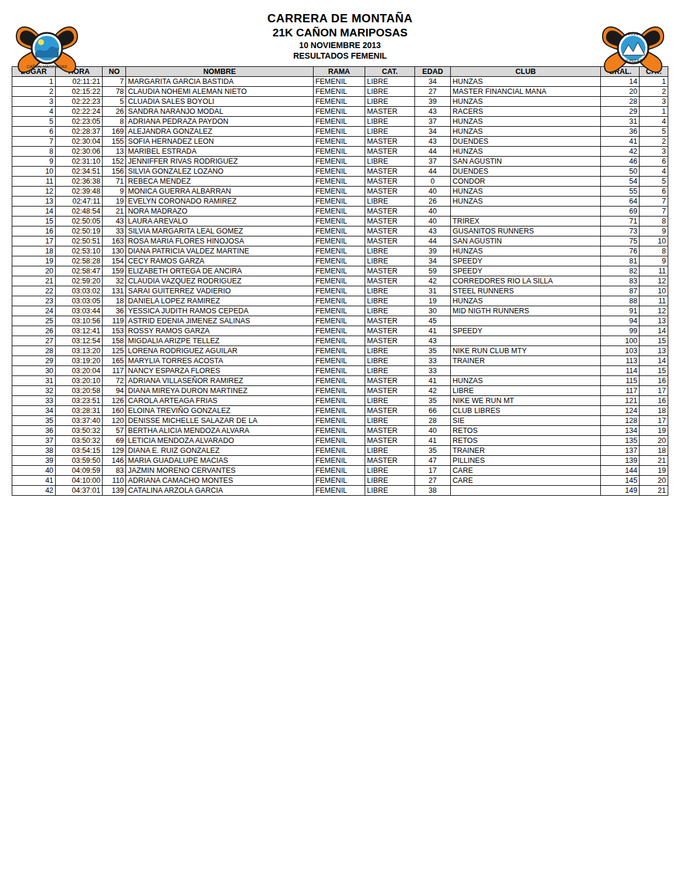CAÑON MARIPOSAS
2013 HUNZAS
CARRERA DE MONTAÑA
21K CAÑON MARIPOSAS
10 NOVIEMBRE 2013
RESULTADOS FEMENIL
| LUGAR | HORA | NO | NOMBRE | RAMA | CAT. | EDAD | CLUB | GRAL. | CAT. |
| --- | --- | --- | --- | --- | --- | --- | --- | --- | --- |
| 1 | 02:11:21 | 7 | MARGARITA GARCIA BASTIDA | FEMENIL | LIBRE | 34 | HUNZAS | 14 | 1 |
| 2 | 02:15:22 | 78 | CLAUDIA NOHEMI ALEMAN NIETO | FEMENIL | LIBRE | 27 | MASTER FINANCIAL MANA | 20 | 2 |
| 3 | 02:22:23 | 5 | CLUADIA SALES BOYOLI | FEMENIL | LIBRE | 39 | HUNZAS | 28 | 3 |
| 4 | 02:22:24 | 26 | SANDRA NARANJO MODAL | FEMENIL | MASTER | 43 | RACERS | 29 | 1 |
| 5 | 02:23:05 | 8 | ADRIANA PEDRAZA PAYDON | FEMENIL | LIBRE | 37 | HUNZAS | 31 | 4 |
| 6 | 02:28:37 | 169 | ALEJANDRA GONZALEZ | FEMENIL | LIBRE | 34 | HUNZAS | 36 | 5 |
| 7 | 02:30:04 | 155 | SOFIA HERNADEZ LEON | FEMENIL | MASTER | 43 | DUENDES | 41 | 2 |
| 8 | 02:30:06 | 13 | MARIBEL ESTRADA | FEMENIL | MASTER | 44 | HUNZAS | 42 | 3 |
| 9 | 02:31:10 | 152 | JENNIFFER RIVAS RODRIGUEZ | FEMENIL | LIBRE | 37 | SAN AGUSTIN | 46 | 6 |
| 10 | 02:34:51 | 156 | SILVIA GONZALEZ LOZANO | FEMENIL | MASTER | 44 | DUENDES | 50 | 4 |
| 11 | 02:36:38 | 71 | REBECA MENDEZ | FEMENIL | MASTER | 0 | CONDOR | 54 | 5 |
| 12 | 02:39:48 | 9 | MONICA GUERRA ALBARRAN | FEMENIL | MASTER | 40 | HUNZAS | 55 | 6 |
| 13 | 02:47:11 | 19 | EVELYN CORONADO RAMIREZ | FEMENIL | LIBRE | 26 | HUNZAS | 64 | 7 |
| 14 | 02:48:54 | 21 | NORA MADRAZO | FEMENIL | MASTER | 40 | | 69 | 7 |
| 15 | 02:50:05 | 43 | LAURA AREVALO | FEMENIL | MASTER | 40 | TRIREX | 71 | 8 |
| 16 | 02:50:19 | 33 | SILVIA MARGARITA LEAL GOMEZ | FEMENIL | MASTER | 43 | GUSANITOS RUNNERS | 73 | 9 |
| 17 | 02:50:51 | 163 | ROSA MARIA FLORES HINOJOSA | FEMENIL | MASTER | 44 | SAN AGUSTIN | 75 | 10 |
| 18 | 02:53:10 | 130 | DIANA PATRICIA VALDEZ MARTINE | FEMENIL | LIBRE | 39 | HUNZAS | 76 | 8 |
| 19 | 02:58:28 | 154 | CECY RAMOS GARZA | FEMENIL | LIBRE | 34 | SPEEDY | 81 | 9 |
| 20 | 02:58:47 | 159 | ELIZABETH ORTEGA DE ANCIRA | FEMENIL | MASTER | 59 | SPEEDY | 82 | 11 |
| 21 | 02:59:20 | 32 | CLAUDIA VAZQUEZ RODRIGUEZ | FEMENIL | MASTER | 42 | CORREDORES RIO LA SILLA | 83 | 12 |
| 22 | 03:03:02 | 131 | SARAI GUITERREZ VADIERIO | FEMENIL | LIBRE | 31 | STEEL RUNNERS | 87 | 10 |
| 23 | 03:03:05 | 18 | DANIELA LOPEZ RAMIREZ | FEMENIL | LIBRE | 19 | HUNZAS | 88 | 11 |
| 24 | 03:03:44 | 36 | YESSICA JUDITH RAMOS CEPEDA | FEMENIL | LIBRE | 30 | MID NIGTH RUNNERS | 91 | 12 |
| 25 | 03:10:56 | 119 | ASTRID EDENIA JIMENEZ SALINAS | FEMENIL | MASTER | 45 | | 94 | 13 |
| 26 | 03:12:41 | 153 | ROSSY RAMOS GARZA | FEMENIL | MASTER | 41 | SPEEDY | 99 | 14 |
| 27 | 03:12:54 | 158 | MIGDALIA ARIZPE TELLEZ | FEMENIL | MASTER | 43 | | 100 | 15 |
| 28 | 03:13:20 | 125 | LORENA RODRIGUEZ AGUILAR | FEMENIL | LIBRE | 35 | NIKE RUN CLUB MTY | 103 | 13 |
| 29 | 03:19:20 | 165 | MARYLIA TORRES ACOSTA | FEMENIL | LIBRE | 33 | TRAINER | 113 | 14 |
| 30 | 03:20:04 | 117 | NANCY ESPARZA FLORES | FEMENIL | LIBRE | 33 | | 114 | 15 |
| 31 | 03:20:10 | 72 | ADRIANA VILLASEÑOR RAMIREZ | FEMENIL | MASTER | 41 | HUNZAS | 115 | 16 |
| 32 | 03:20:58 | 94 | DIANA MIREYA DURON MARTINEZ | FEMENIL | MASTER | 42 | LIBRE | 117 | 17 |
| 33 | 03:23:51 | 126 | CAROLA ARTEAGA FRIAS | FEMENIL | LIBRE | 35 | NIKE WE RUN MT | 121 | 16 |
| 34 | 03:28:31 | 160 | ELOINA TREVIÑO GONZALEZ | FEMENIL | MASTER | 66 | CLUB LIBRES | 124 | 18 |
| 35 | 03:37:40 | 120 | DENISSE MICHELLE SALAZAR DE LA | FEMENIL | LIBRE | 28 | SIE | 128 | 17 |
| 36 | 03:50:32 | 57 | BERTHA ALICIA MENDOZA ALVARA | FEMENIL | MASTER | 40 | RETOS | 134 | 19 |
| 37 | 03:50:32 | 69 | LETICIA MENDOZA ALVARADO | FEMENIL | MASTER | 41 | RETOS | 135 | 20 |
| 38 | 03:54:15 | 129 | DIANA E. RUIZ GONZALEZ | FEMENIL | LIBRE | 35 | TRAINER | 137 | 18 |
| 39 | 03:59:50 | 146 | MARIA GUADALUPE MACIAS | FEMENIL | MASTER | 47 | PILLINES | 139 | 21 |
| 40 | 04:09:59 | 83 | JAZMIN MORENO CERVANTES | FEMENIL | LIBRE | 17 | CARE | 144 | 19 |
| 41 | 04:10:00 | 110 | ADRIANA CAMACHO MONTES | FEMENIL | LIBRE | 27 | CARE | 145 | 20 |
| 42 | 04:37:01 | 139 | CATALINA ARZOLA GARCIA | FEMENIL | LIBRE | 38 | | 149 | 21 |